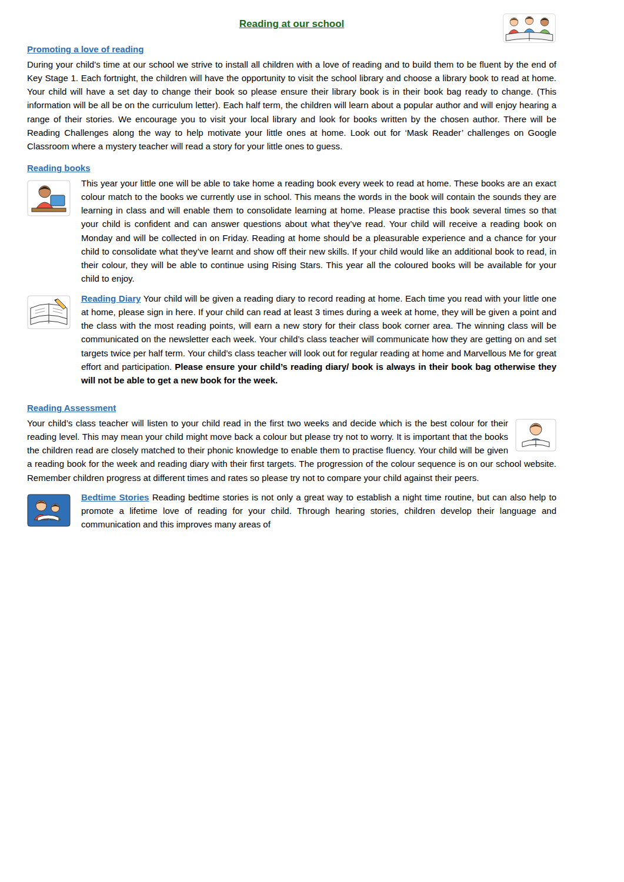Reading at our school
Promoting a love of reading
During your child’s time at our school we strive to install all children with a love of reading and to build them to be fluent by the end of Key Stage 1. Each fortnight, the children will have the opportunity to visit the school library and choose a library book to read at home. Your child will have a set day to change their book so please ensure their library book is in their book bag ready to change. (This information will be all be on the curriculum letter). Each half term, the children will learn about a popular author and will enjoy hearing a range of their stories. We encourage you to visit your local library and look for books written by the chosen author. There will be Reading Challenges along the way to help motivate your little ones at home. Look out for ‘Mask Reader’ challenges on Google Classroom where a mystery teacher will read a story for your little ones to guess.
Reading books
This year your little one will be able to take home a reading book every week to read at home. These books are an exact colour match to the books we currently use in school. This means the words in the book will contain the sounds they are learning in class and will enable them to consolidate learning at home. Please practise this book several times so that your child is confident and can answer questions about what they’ve read. Your child will receive a reading book on Monday and will be collected in on Friday. Reading at home should be a pleasurable experience and a chance for your child to consolidate what they’ve learnt and show off their new skills. If your child would like an additional book to read, in their colour, they will be able to continue using Rising Stars. This year all the coloured books will be available for your child to enjoy.
Reading Diary Your child will be given a reading diary to record reading at home. Each time you read with your little one at home, please sign in here. If your child can read at least 3 times during a week at home, they will be given a point and the class with the most reading points, will earn a new story for their class book corner area. The winning class will be communicated on the newsletter each week. Your child’s class teacher will communicate how they are getting on and set targets twice per half term. Your child’s class teacher will look out for regular reading at home and Marvellous Me for great effort and participation. Please ensure your child’s reading diary/ book is always in their book bag otherwise they will not be able to get a new book for the week.
Reading Assessment
Your child’s class teacher will listen to your child read in the first two weeks and decide which is the best colour for their reading level. This may mean your child might move back a colour but please try not to worry. It is important that the books the children read are closely matched to their phonic knowledge to enable them to practise fluency. Your child will be given a reading book for the week and reading diary with their first targets. The progression of the colour sequence is on our school website. Remember children progress at different times and rates so please try not to compare your child against their peers.
Bedtime Stories Reading bedtime stories is not only a great way to establish a night time routine, but can also help to promote a lifetime love of reading for your child. Through hearing stories, children develop their language and communication and this improves many areas of